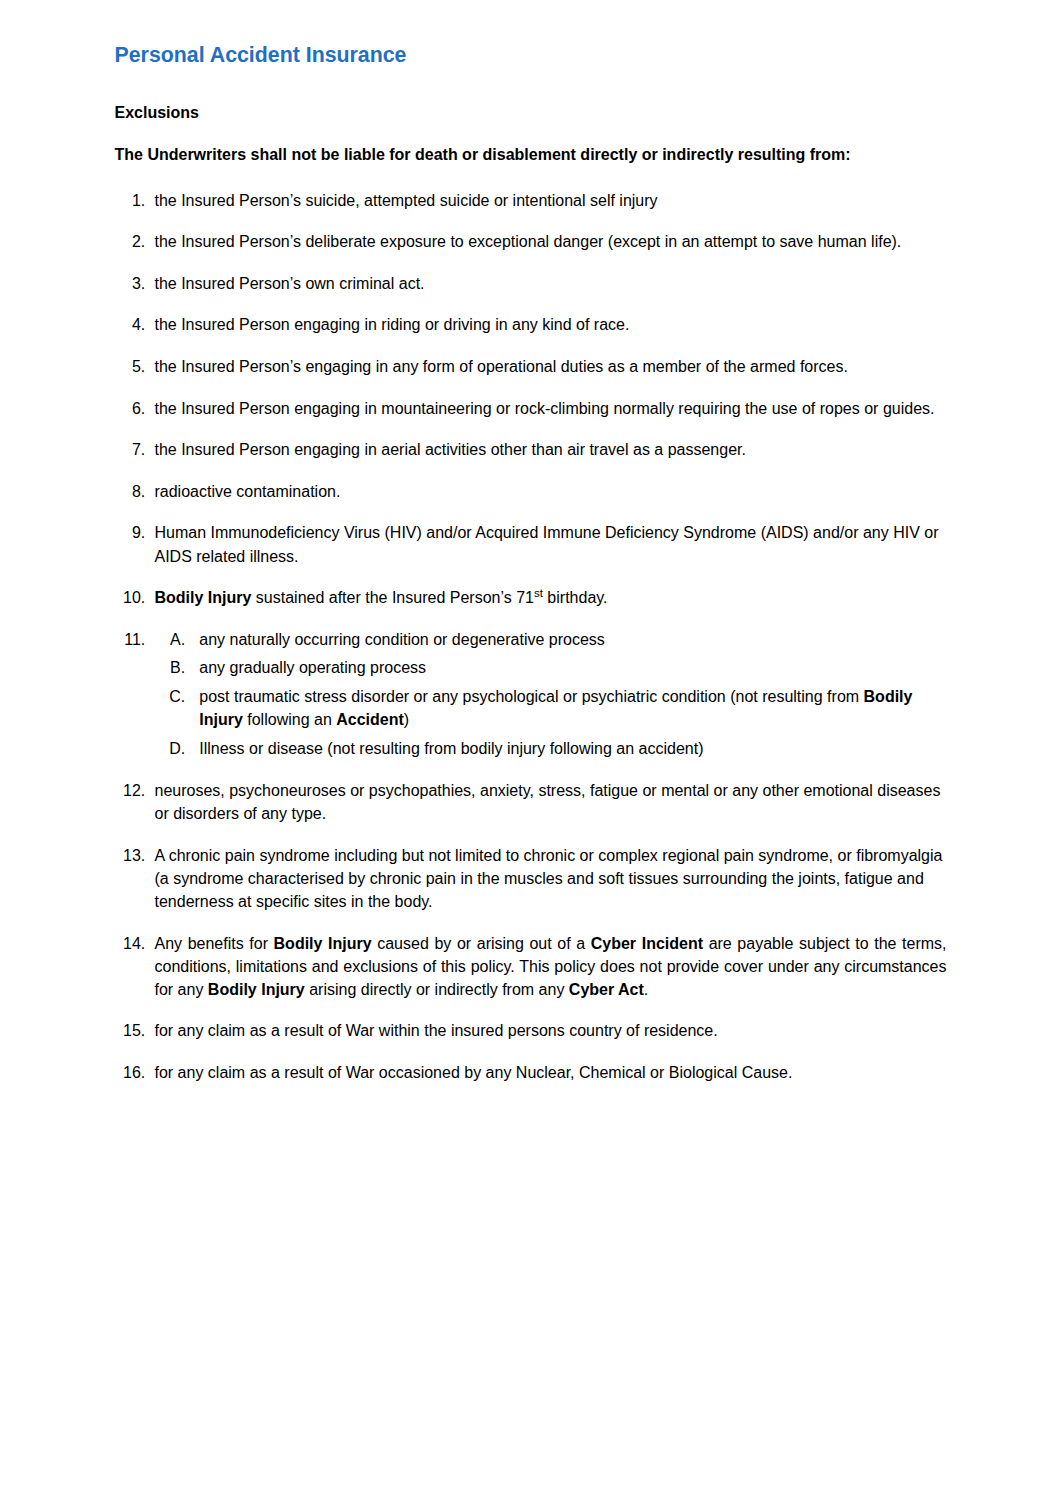Personal Accident Insurance
Exclusions
The Underwriters shall not be liable for death or disablement directly or indirectly resulting from:
the Insured Person’s suicide, attempted suicide or intentional self injury
the Insured Person’s deliberate exposure to exceptional danger (except in an attempt to save human life).
the Insured Person’s own criminal act.
the Insured Person engaging in riding or driving in any kind of race.
the Insured Person’s engaging in any form of operational duties as a member of the armed forces.
the Insured Person engaging in mountaineering or rock-climbing normally requiring the use of ropes or guides.
the Insured Person engaging in aerial activities other than air travel as a passenger.
radioactive contamination.
Human Immunodeficiency Virus (HIV) and/or Acquired Immune Deficiency Syndrome (AIDS) and/or any HIV or AIDS related illness.
Bodily Injury sustained after the Insured Person’s 71st birthday.
any naturally occurring condition or degenerative process
any gradually operating process
post traumatic stress disorder or any psychological or psychiatric condition (not resulting from Bodily Injury following an Accident)
Illness or disease (not resulting from bodily injury following an accident)
neuroses, psychoneuroses or psychopathies, anxiety, stress, fatigue or mental or any other emotional diseases or disorders of any type.
A chronic pain syndrome including but not limited to chronic or complex regional pain syndrome, or fibromyalgia (a syndrome characterised by chronic pain in the muscles and soft tissues surrounding the joints, fatigue and tenderness at specific sites in the body.
Any benefits for Bodily Injury caused by or arising out of a Cyber Incident are payable subject to the terms, conditions, limitations and exclusions of this policy. This policy does not provide cover under any circumstances for any Bodily Injury arising directly or indirectly from any Cyber Act.
for any claim as a result of War within the insured persons country of residence.
for any claim as a result of War occasioned by any Nuclear, Chemical or Biological Cause.